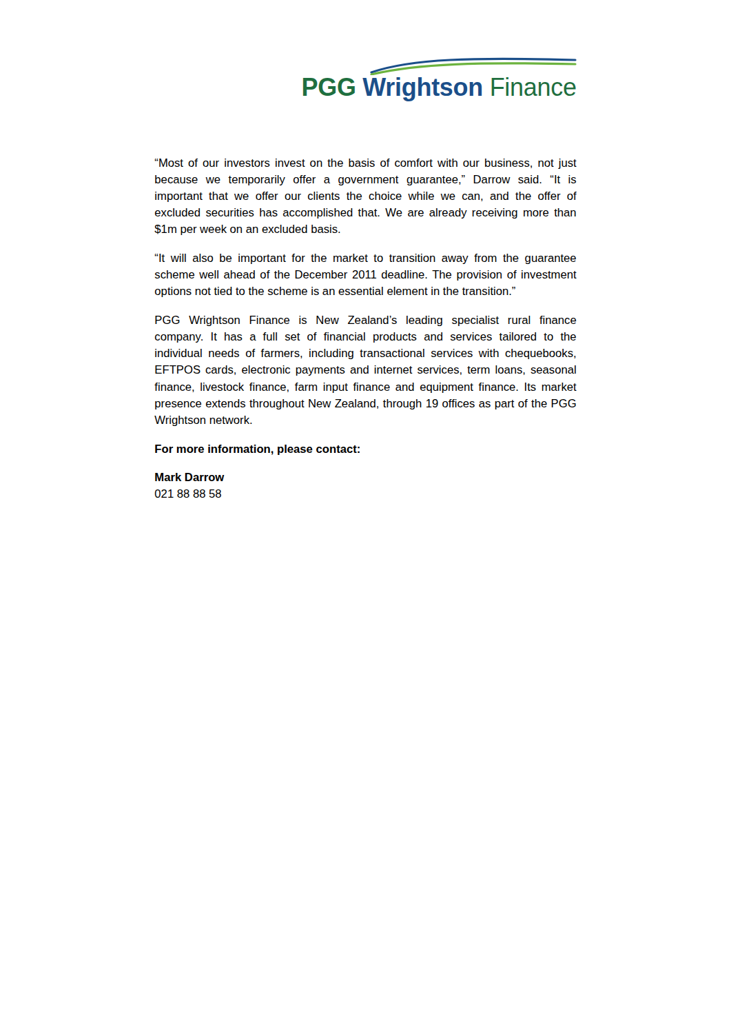PGG Wrightson Finance
“Most of our investors invest on the basis of comfort with our business, not just because we temporarily offer a government guarantee,” Darrow said. “It is important that we offer our clients the choice while we can, and the offer of excluded securities has accomplished that. We are already receiving more than $1m per week on an excluded basis.
“It will also be important for the market to transition away from the guarantee scheme well ahead of the December 2011 deadline. The provision of investment options not tied to the scheme is an essential element in the transition.”
PGG Wrightson Finance is New Zealand’s leading specialist rural finance company. It has a full set of financial products and services tailored to the individual needs of farmers, including transactional services with chequebooks, EFTPOS cards, electronic payments and internet services, term loans, seasonal finance, livestock finance, farm input finance and equipment finance. Its market presence extends throughout New Zealand, through 19 offices as part of the PGG Wrightson network.
For more information, please contact:
Mark Darrow
021 88 88 58